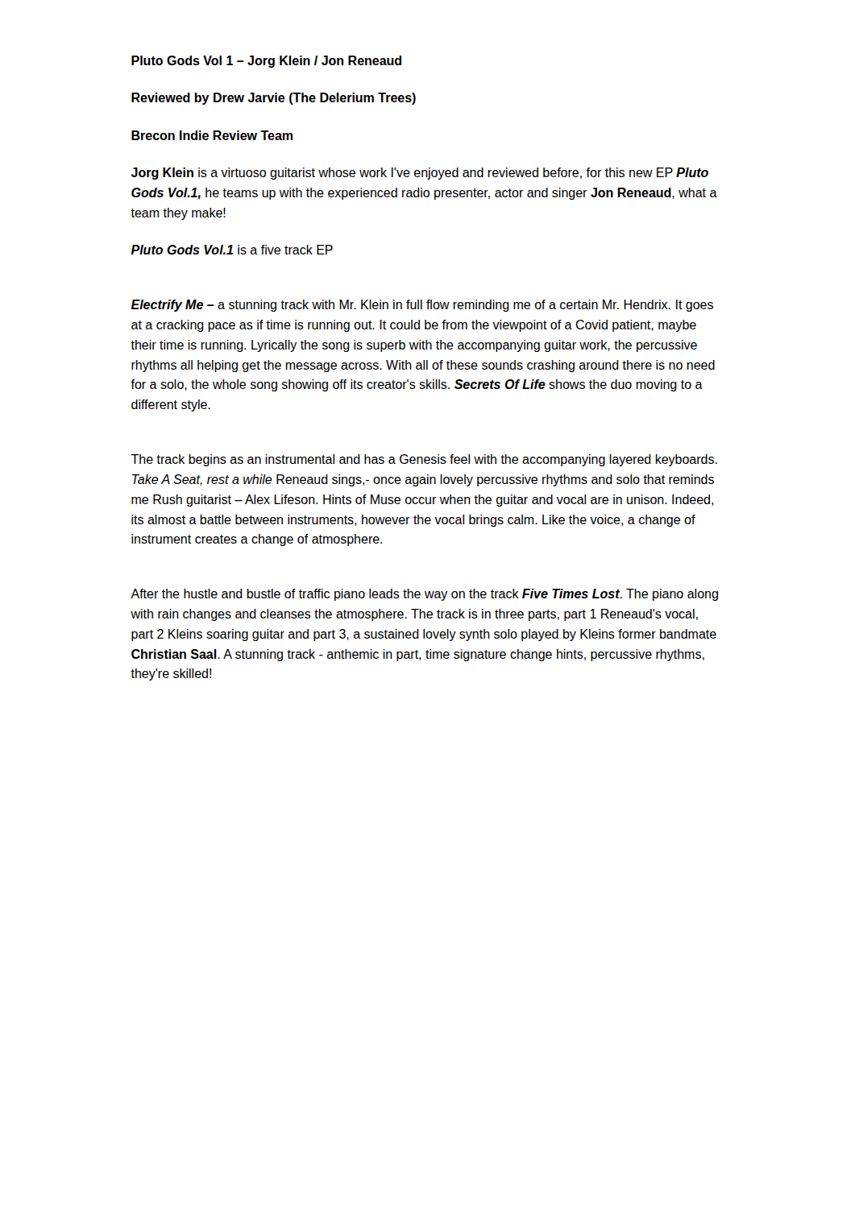Pluto Gods Vol 1 – Jorg Klein / Jon Reneaud
Reviewed by Drew Jarvie (The Delerium Trees)
Brecon Indie Review Team
Jorg Klein is a virtuoso guitarist whose work I've enjoyed and reviewed before, for this new EP Pluto Gods Vol.1, he teams up with the experienced radio presenter, actor and singer Jon Reneaud, what a team they make!
Pluto Gods Vol.1 is a five track EP
Electrify Me – a stunning track with Mr. Klein in full flow reminding me of a certain Mr. Hendrix. It goes at a cracking pace as if time is running out. It could be from the viewpoint of a Covid patient, maybe their time is running. Lyrically the song is superb with the accompanying guitar work, the percussive rhythms all helping get the message across. With all of these sounds crashing around there is no need for a solo, the whole song showing off its creator's skills. Secrets Of Life shows the duo moving to a different style.
The track begins as an instrumental and has a Genesis feel with the accompanying layered keyboards. Take A Seat, rest a while Reneaud sings,- once again lovely percussive rhythms and solo that reminds me Rush guitarist – Alex Lifeson. Hints of Muse occur when the guitar and vocal are in unison. Indeed, its almost a battle between instruments, however the vocal brings calm. Like the voice, a change of instrument creates a change of atmosphere.
After the hustle and bustle of traffic piano leads the way on the track Five Times Lost. The piano along with rain changes and cleanses the atmosphere. The track is in three parts, part 1 Reneaud's vocal, part 2 Kleins soaring guitar and part 3, a sustained lovely synth solo played by Kleins former bandmate Christian Saal. A stunning track - anthemic in part, time signature change hints, percussive rhythms, they're skilled!